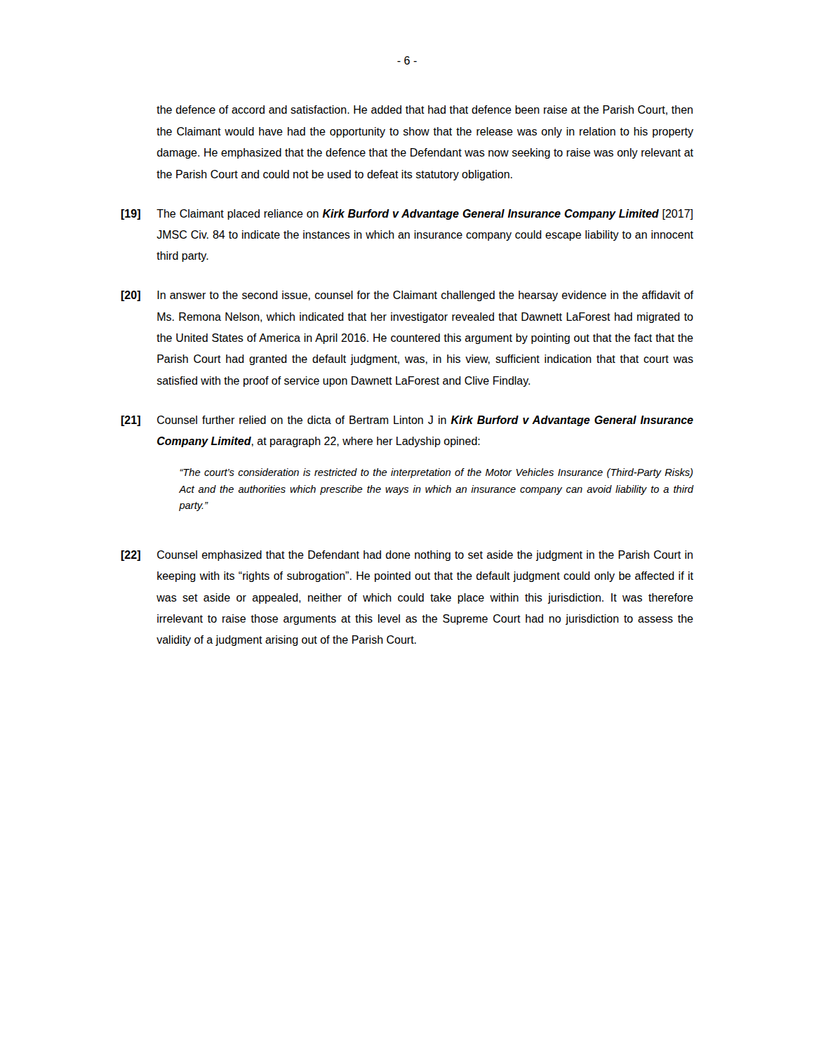- 6 -
the defence of accord and satisfaction. He added that had that defence been raise at the Parish Court, then the Claimant would have had the opportunity to show that the release was only in relation to his property damage. He emphasized that the defence that the Defendant was now seeking to raise was only relevant at the Parish Court and could not be used to defeat its statutory obligation.
[19]
The Claimant placed reliance on Kirk Burford v Advantage General Insurance Company Limited [2017] JMSC Civ. 84 to indicate the instances in which an insurance company could escape liability to an innocent third party.
[20]
In answer to the second issue, counsel for the Claimant challenged the hearsay evidence in the affidavit of Ms. Remona Nelson, which indicated that her investigator revealed that Dawnett LaForest had migrated to the United States of America in April 2016. He countered this argument by pointing out that the fact that the Parish Court had granted the default judgment, was, in his view, sufficient indication that that court was satisfied with the proof of service upon Dawnett LaForest and Clive Findlay.
[21]
Counsel further relied on the dicta of Bertram Linton J in Kirk Burford v Advantage General Insurance Company Limited, at paragraph 22, where her Ladyship opined:
“The court’s consideration is restricted to the interpretation of the Motor Vehicles Insurance (Third-Party Risks) Act and the authorities which prescribe the ways in which an insurance company can avoid liability to a third party.”
[22]
Counsel emphasized that the Defendant had done nothing to set aside the judgment in the Parish Court in keeping with its “rights of subrogation”. He pointed out that the default judgment could only be affected if it was set aside or appealed, neither of which could take place within this jurisdiction. It was therefore irrelevant to raise those arguments at this level as the Supreme Court had no jurisdiction to assess the validity of a judgment arising out of the Parish Court.